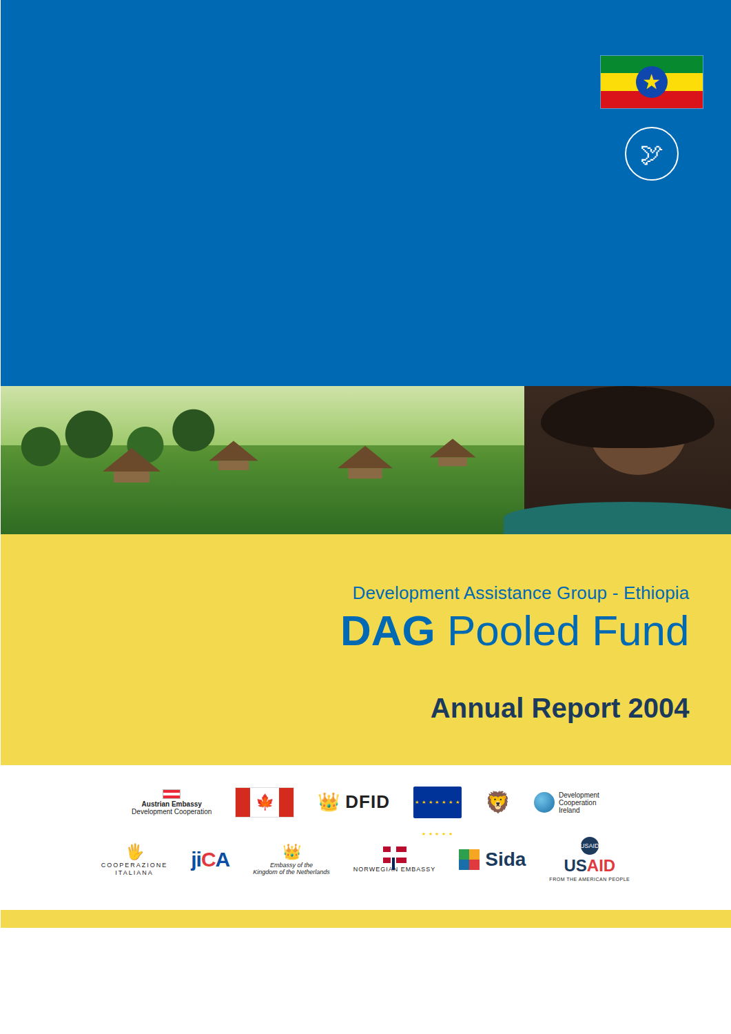★
🕊
Development Assistance Group - Ethiopia
DAG Pooled Fund
Annual Report 2004
Austrian Embassy Development Cooperation
👑DFID
🦁
Development
Cooperation
Ireland
🖐
COOPERAZIONE
ITALIANA
jiCA
👑
Embassy of the
Kingdom of the Netherlands
NORWEGIAN EMBASSY
Sida
USAID
USAID
FROM THE AMERICAN PEOPLE